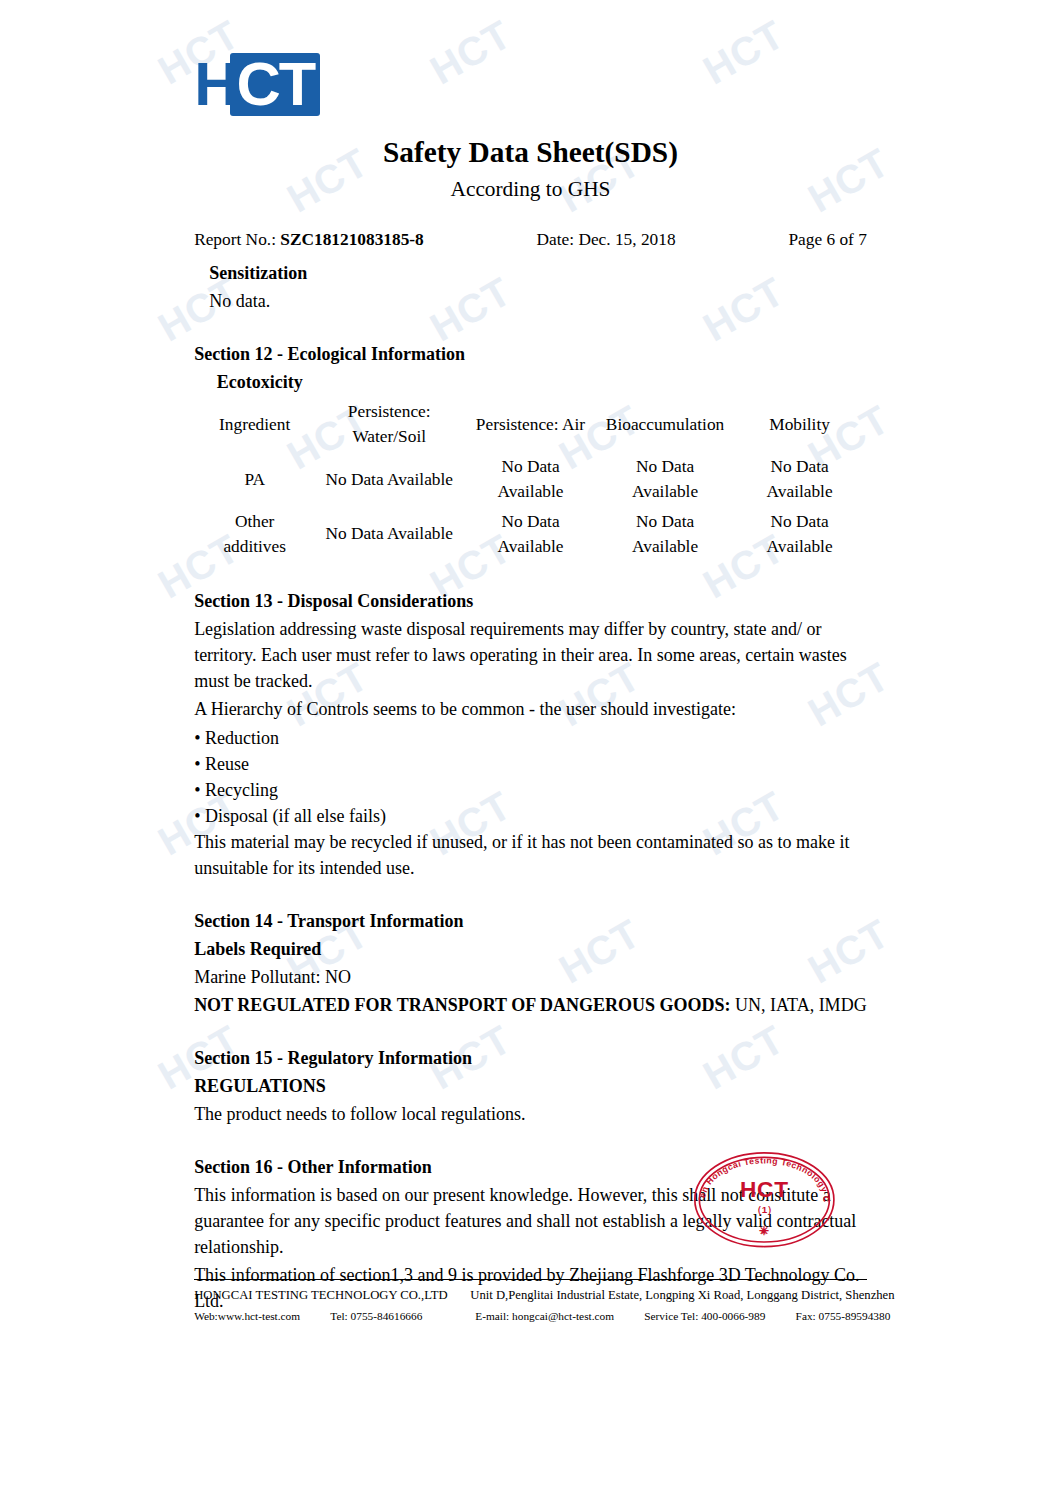HCT
HCT
HCT
HCT
HCT
HCT
HCT
HCT
HCT
HCT
HCT
HCT
HCT
HCT
HCT
HCT
HCT
HCT
HCT
HCT
HCT
HCT
HCT
HCT
HCT
HCT
HCT
HCT
Safety Data Sheet(SDS)
According to GHS
Report No.: SZC18121083185-8
Date: Dec. 15, 2018
Page 6 of 7
Sensitization
No data.
Section 12 - Ecological Information
Ecotoxicity
| Ingredient | Persistence: Water/Soil | Persistence: Air | Bioaccumulation | Mobility |
| --- | --- | --- | --- | --- |
| PA | No Data Available | No Data Available | No Data Available | No Data Available |
| Other additives | No Data Available | No Data Available | No Data Available | No Data Available |
Section 13 - Disposal Considerations
Legislation addressing waste disposal requirements may differ by country, state and/ or territory. Each user must refer to laws operating in their area. In some areas, certain wastes must be tracked.
A Hierarchy of Controls seems to be common - the user should investigate:
Reduction
Reuse
Recycling
Disposal (if all else fails)
This material may be recycled if unused, or if it has not been contaminated so as to make it unsuitable for its intended use.
Section 14 - Transport Information
Labels Required
Marine Pollutant: NO
NOT REGULATED FOR TRANSPORT OF DANGEROUS GOODS: UN, IATA, IMDG
Section 15 - Regulatory Information
REGULATIONS
The product needs to follow local regulations.
Section 16 - Other Information
This information is based on our present knowledge. However, this shall not constitute a guarantee for any specific product features and shall not establish a legally valid contractual relationship.
This information of section1,3 and 9 is provided by Zhejiang Flashforge 3D Technology Co. Ltd.
Shenzhen Hongcai Testing Technology Co., Ltd ★ HCT （1） ✳
HONGCAI TESTING TECHNOLOGY CO.,LTD
Unit D,Penglitai Industrial Estate, Longping Xi Road, Longgang District, Shenzhen
Web:www.hct-test.com Tel: 0755-84616666
E-mail: hongcai@hct-test.com Service Tel: 400-0066-989 Fax: 0755-89594380